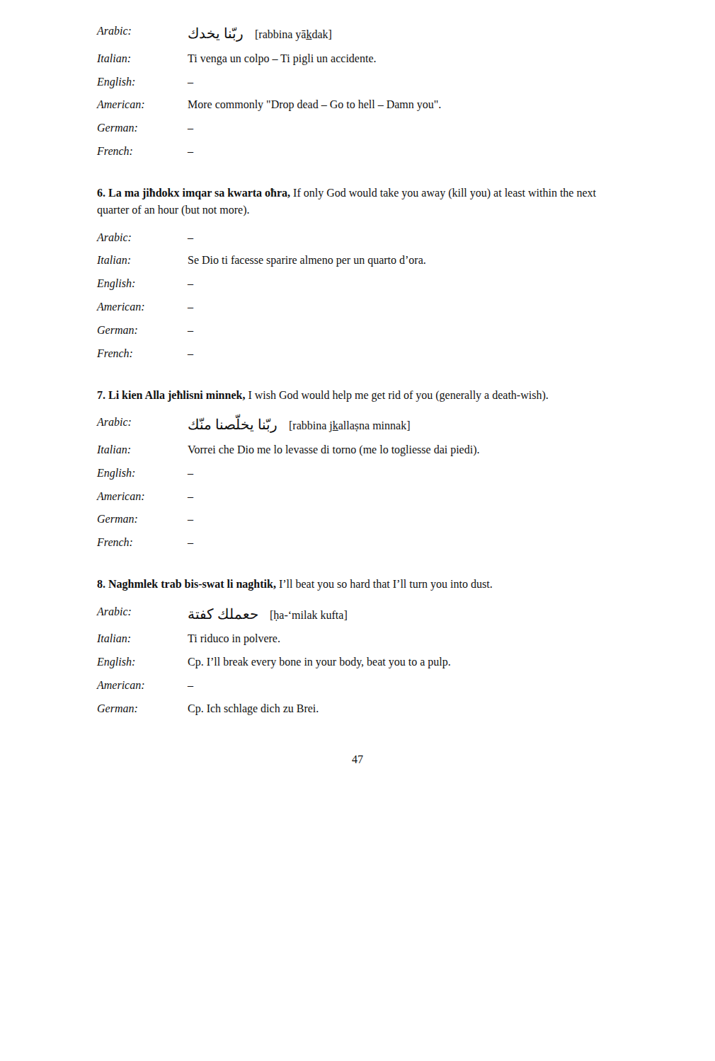Arabic:
ربّنا يخدك [rabbina yāk̲dak]
Italian:
Ti venga un colpo – Ti pigli un accidente.
English:
–
American:
More commonly "Drop dead – Go to hell – Damn you".
German:
–
French:
–
6. La ma jiħdokx imqar sa kwarta oħra, If only God would take you away (kill you) at least within the next quarter of an hour (but not more).
Arabic:
–
Italian:
Se Dio ti facesse sparire almeno per un quarto d’ora.
English:
–
American:
–
German:
–
French:
–
7. Li kien Alla jeħlisni minnek, I wish God would help me get rid of you (generally a death-wish).
Arabic:
ربّنا يخلّصنا منّك [rabbina jk̲allaṣna minnak]
Italian:
Vorrei che Dio me lo levasse di torno (me lo togliesse dai piedi).
English:
–
American:
–
German:
–
French:
–
8. Naghmlek trab bis-swat li naghtik, I’ll beat you so hard that I’ll turn you into dust.
Arabic:
حعملك كفتة [ḥa-‘milak kufta]
Italian:
Ti riduco in polvere.
English:
Cp. I’ll break every bone in your body, beat you to a pulp.
American:
–
German:
Cp. Ich schlage dich zu Brei.
47